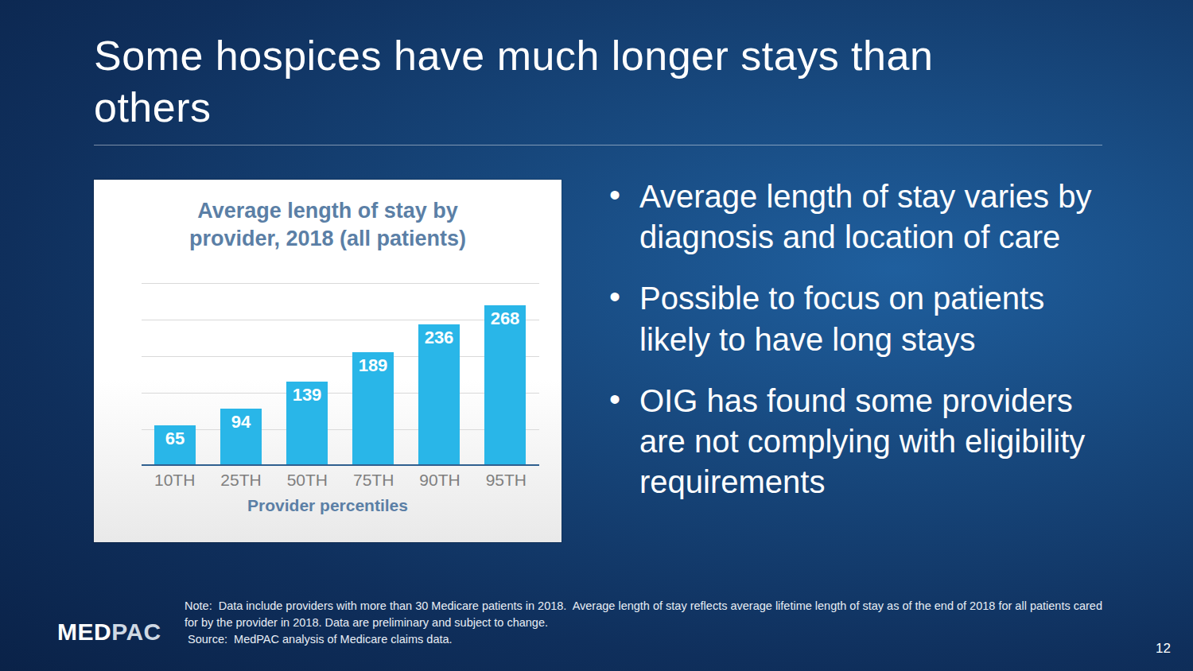Some hospices have much longer stays than others
Average length of stay by
provider, 2018 (all patients)
65
94
139
189
236
268
10TH
25TH
50TH
75TH
90TH
95TH
Provider percentiles
Average length of stay varies by diagnosis and location of care
Possible to focus on patients likely to have long stays
OIG has found some providers are not complying with eligibility requirements
Note: Data include providers with more than 30 Medicare patients in 2018. Average length of stay reflects average lifetime length of stay as of the end of 2018 for all patients cared for by the provider in 2018. Data are preliminary and subject to change.
Source: MedPAC analysis of Medicare claims data.
MEDPAC
12